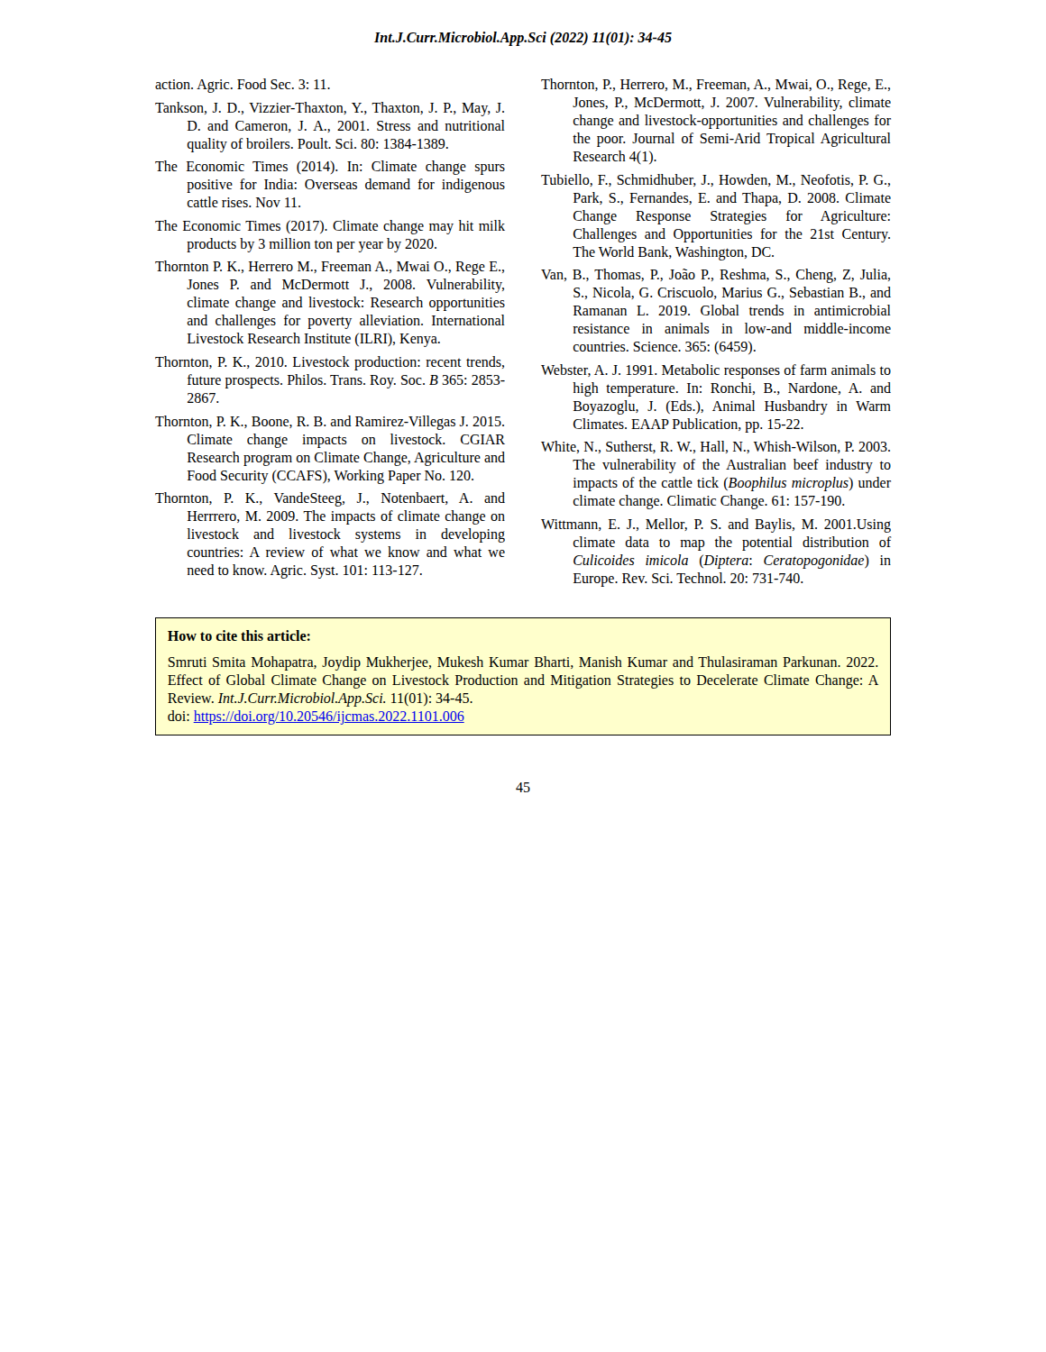Int.J.Curr.Microbiol.App.Sci (2022) 11(01): 34-45
action. Agric. Food Sec. 3: 11.
Tankson, J. D., Vizzier-Thaxton, Y., Thaxton, J. P., May, J. D. and Cameron, J. A., 2001. Stress and nutritional quality of broilers. Poult. Sci. 80: 1384-1389.
The Economic Times (2014). In: Climate change spurs positive for India: Overseas demand for indigenous cattle rises. Nov 11.
The Economic Times (2017). Climate change may hit milk products by 3 million ton per year by 2020.
Thornton P. K., Herrero M., Freeman A., Mwai O., Rege E., Jones P. and McDermott J., 2008. Vulnerability, climate change and livestock: Research opportunities and challenges for poverty alleviation. International Livestock Research Institute (ILRI), Kenya.
Thornton, P. K., 2010. Livestock production: recent trends, future prospects. Philos. Trans. Roy. Soc. B 365: 2853-2867.
Thornton, P. K., Boone, R. B. and Ramirez-Villegas J. 2015. Climate change impacts on livestock. CGIAR Research program on Climate Change, Agriculture and Food Security (CCAFS), Working Paper No. 120.
Thornton, P. K., VandeSteeg, J., Notenbaert, A. and Herrrero, M. 2009. The impacts of climate change on livestock and livestock systems in developing countries: A review of what we know and what we need to know. Agric. Syst. 101: 113-127.
Thornton, P., Herrero, M., Freeman, A., Mwai, O., Rege, E., Jones, P., McDermott, J. 2007. Vulnerability, climate change and livestock-opportunities and challenges for the poor. Journal of Semi-Arid Tropical Agricultural Research 4(1).
Tubiello, F., Schmidhuber, J., Howden, M., Neofotis, P. G., Park, S., Fernandes, E. and Thapa, D. 2008. Climate Change Response Strategies for Agriculture: Challenges and Opportunities for the 21st Century. The World Bank, Washington, DC.
Van, B., Thomas, P., João P., Reshma, S., Cheng, Z, Julia, S., Nicola, G. Criscuolo, Marius G., Sebastian B., and Ramanan L. 2019. Global trends in antimicrobial resistance in animals in low-and middle-income countries. Science. 365: (6459).
Webster, A. J. 1991. Metabolic responses of farm animals to high temperature. In: Ronchi, B., Nardone, A. and Boyazoglu, J. (Eds.), Animal Husbandry in Warm Climates. EAAP Publication, pp. 15-22.
White, N., Sutherst, R. W., Hall, N., Whish-Wilson, P. 2003. The vulnerability of the Australian beef industry to impacts of the cattle tick (Boophilus microplus) under climate change. Climatic Change. 61: 157-190.
Wittmann, E. J., Mellor, P. S. and Baylis, M. 2001.Using climate data to map the potential distribution of Culicoides imicola (Diptera: Ceratopogonidae) in Europe. Rev. Sci. Technol. 20: 731-740.
How to cite this article:
Smruti Smita Mohapatra, Joydip Mukherjee, Mukesh Kumar Bharti, Manish Kumar and Thulasiraman Parkunan. 2022. Effect of Global Climate Change on Livestock Production and Mitigation Strategies to Decelerate Climate Change: A Review. Int.J.Curr.Microbiol.App.Sci. 11(01): 34-45.
doi: https://doi.org/10.20546/ijcmas.2022.1101.006
45